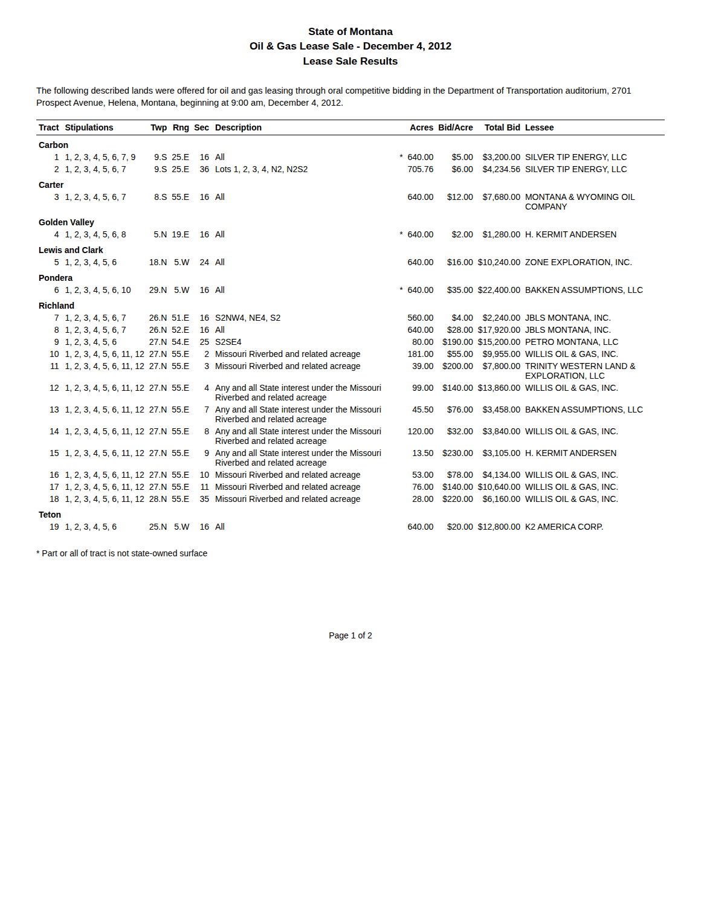State of Montana
Oil & Gas Lease Sale - December 4, 2012
Lease Sale Results
The following described lands were offered for oil and gas leasing through oral competitive bidding in the Department of Transportation auditorium, 2701 Prospect Avenue, Helena, Montana, beginning at 9:00 am, December 4, 2012.
| Tract | Stipulations | Twp | Rng | Sec | Description | Acres | Bid/Acre | Total Bid | Lessee |
| --- | --- | --- | --- | --- | --- | --- | --- | --- | --- |
| Carbon |
| 1 | 1, 2, 3, 4, 5, 6, 7, 9 | 9.S | 25.E | 16 | All | * 640.00 | $5.00 | $3,200.00 | SILVER TIP ENERGY, LLC |
| 2 | 1, 2, 3, 4, 5, 6, 7 | 9.S | 25.E | 36 | Lots 1, 2, 3, 4, N2, N2S2 | 705.76 | $6.00 | $4,234.56 | SILVER TIP ENERGY, LLC |
| Carter |
| 3 | 1, 2, 3, 4, 5, 6, 7 | 8.S | 55.E | 16 | All | 640.00 | $12.00 | $7,680.00 | MONTANA & WYOMING OIL COMPANY |
| Golden Valley |
| 4 | 1, 2, 3, 4, 5, 6, 8 | 5.N | 19.E | 16 | All | * 640.00 | $2.00 | $1,280.00 | H. KERMIT ANDERSEN |
| Lewis and Clark |
| 5 | 1, 2, 3, 4, 5, 6 | 18.N | 5.W | 24 | All | 640.00 | $16.00 | $10,240.00 | ZONE EXPLORATION, INC. |
| Pondera |
| 6 | 1, 2, 3, 4, 5, 6, 10 | 29.N | 5.W | 16 | All | * 640.00 | $35.00 | $22,400.00 | BAKKEN ASSUMPTIONS, LLC |
| Richland |
| 7 | 1, 2, 3, 4, 5, 6, 7 | 26.N | 51.E | 16 | S2NW4, NE4, S2 | 560.00 | $4.00 | $2,240.00 | JBLS MONTANA, INC. |
| 8 | 1, 2, 3, 4, 5, 6, 7 | 26.N | 52.E | 16 | All | 640.00 | $28.00 | $17,920.00 | JBLS MONTANA, INC. |
| 9 | 1, 2, 3, 4, 5, 6 | 27.N | 54.E | 25 | S2SE4 | 80.00 | $190.00 | $15,200.00 | PETRO MONTANA, LLC |
| 10 | 1, 2, 3, 4, 5, 6, 11, 12 | 27.N | 55.E | 2 | Missouri Riverbed and related acreage | 181.00 | $55.00 | $9,955.00 | WILLIS OIL & GAS, INC. |
| 11 | 1, 2, 3, 4, 5, 6, 11, 12 | 27.N | 55.E | 3 | Missouri Riverbed and related acreage | 39.00 | $200.00 | $7,800.00 | TRINITY WESTERN LAND & EXPLORATION, LLC |
| 12 | 1, 2, 3, 4, 5, 6, 11, 12 | 27.N | 55.E | 4 | Any and all State interest under the Missouri Riverbed and related acreage | 99.00 | $140.00 | $13,860.00 | WILLIS OIL & GAS, INC. |
| 13 | 1, 2, 3, 4, 5, 6, 11, 12 | 27.N | 55.E | 7 | Any and all State interest under the Missouri Riverbed and related acreage | 45.50 | $76.00 | $3,458.00 | BAKKEN ASSUMPTIONS, LLC |
| 14 | 1, 2, 3, 4, 5, 6, 11, 12 | 27.N | 55.E | 8 | Any and all State interest under the Missouri Riverbed and related acreage | 120.00 | $32.00 | $3,840.00 | WILLIS OIL & GAS, INC. |
| 15 | 1, 2, 3, 4, 5, 6, 11, 12 | 27.N | 55.E | 9 | Any and all State interest under the Missouri Riverbed and related acreage | 13.50 | $230.00 | $3,105.00 | H. KERMIT ANDERSEN |
| 16 | 1, 2, 3, 4, 5, 6, 11, 12 | 27.N | 55.E | 10 | Missouri Riverbed and related acreage | 53.00 | $78.00 | $4,134.00 | WILLIS OIL & GAS, INC. |
| 17 | 1, 2, 3, 4, 5, 6, 11, 12 | 27.N | 55.E | 11 | Missouri Riverbed and related acreage | 76.00 | $140.00 | $10,640.00 | WILLIS OIL & GAS, INC. |
| 18 | 1, 2, 3, 4, 5, 6, 11, 12 | 28.N | 55.E | 35 | Missouri Riverbed and related acreage | 28.00 | $220.00 | $6,160.00 | WILLIS OIL & GAS, INC. |
| Teton |
| 19 | 1, 2, 3, 4, 5, 6 | 25.N | 5.W | 16 | All | 640.00 | $20.00 | $12,800.00 | K2 AMERICA CORP. |
* Part or all of tract is not state-owned surface
Page 1 of 2